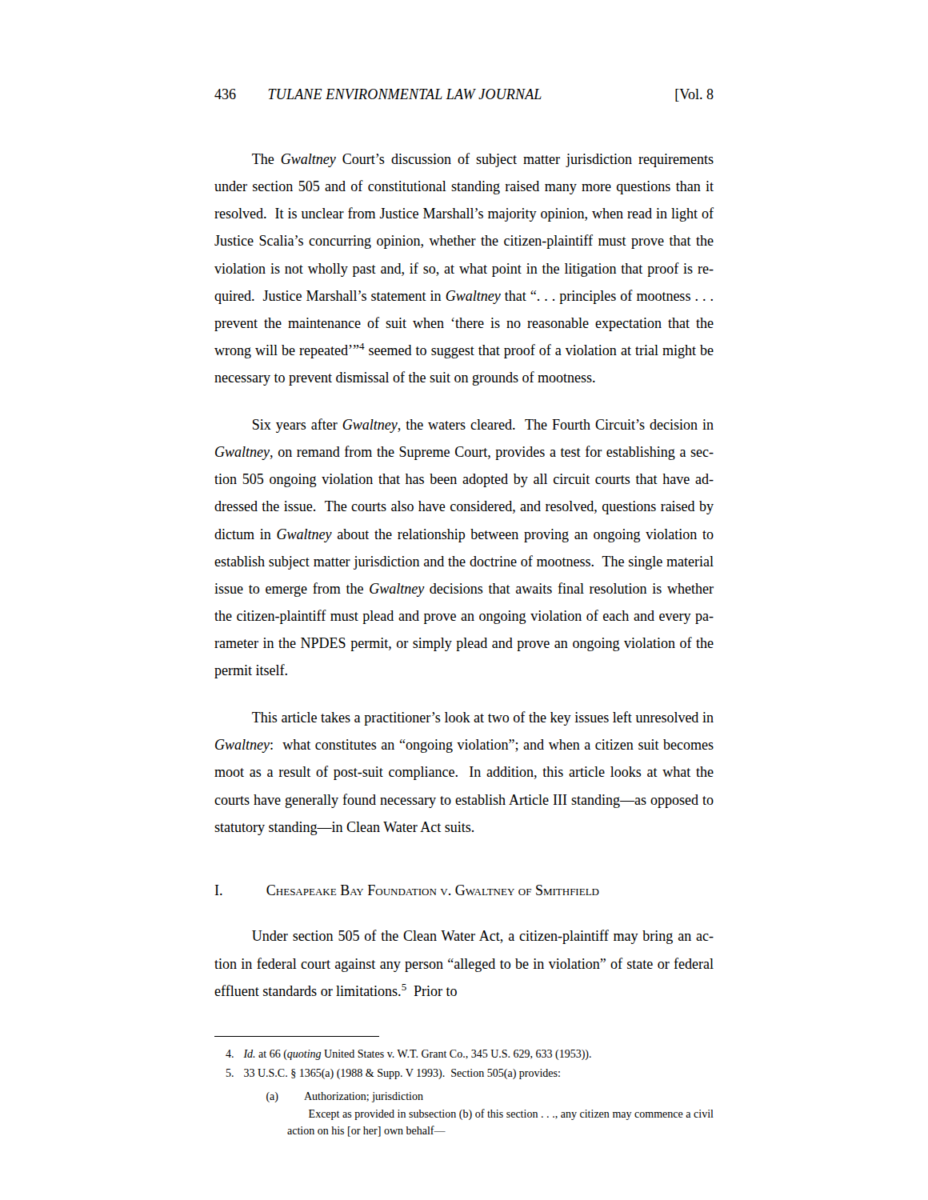436 TULANE ENVIRONMENTAL LAW JOURNAL [Vol. 8
The Gwaltney Court’s discussion of subject matter jurisdiction requirements under section 505 and of constitutional standing raised many more questions than it resolved. It is unclear from Justice Marshall’s majority opinion, when read in light of Justice Scalia’s concurring opinion, whether the citizen-plaintiff must prove that the violation is not wholly past and, if so, at what point in the litigation that proof is required. Justice Marshall’s statement in Gwaltney that “. . . principles of mootness . . . prevent the maintenance of suit when ‘there is no reasonable expectation that the wrong will be repeated’”4 seemed to suggest that proof of a violation at trial might be necessary to prevent dismissal of the suit on grounds of mootness.
Six years after Gwaltney, the waters cleared. The Fourth Circuit’s decision in Gwaltney, on remand from the Supreme Court, provides a test for establishing a section 505 ongoing violation that has been adopted by all circuit courts that have addressed the issue. The courts also have considered, and resolved, questions raised by dictum in Gwaltney about the relationship between proving an ongoing violation to establish subject matter jurisdiction and the doctrine of mootness. The single material issue to emerge from the Gwaltney decisions that awaits final resolution is whether the citizen-plaintiff must plead and prove an ongoing violation of each and every parameter in the NPDES permit, or simply plead and prove an ongoing violation of the permit itself.
This article takes a practitioner’s look at two of the key issues left unresolved in Gwaltney: what constitutes an “ongoing violation”; and when a citizen suit becomes moot as a result of post-suit compliance. In addition, this article looks at what the courts have generally found necessary to establish Article III standing—as opposed to statutory standing—in Clean Water Act suits.
I. Chesapeake Bay Foundation v. Gwaltney of Smithfield
Under section 505 of the Clean Water Act, a citizen-plaintiff may bring an action in federal court against any person “alleged to be in violation” of state or federal effluent standards or limitations.5 Prior to
4. Id. at 66 (quoting United States v. W.T. Grant Co., 345 U.S. 629, 633 (1953)).
5. 33 U.S.C. § 1365(a) (1988 & Supp. V 1993). Section 505(a) provides:
(a) Authorization; jurisdiction Except as provided in subsection (b) of this section . . ., any citizen may commence a civil action on his [or her] own behalf—